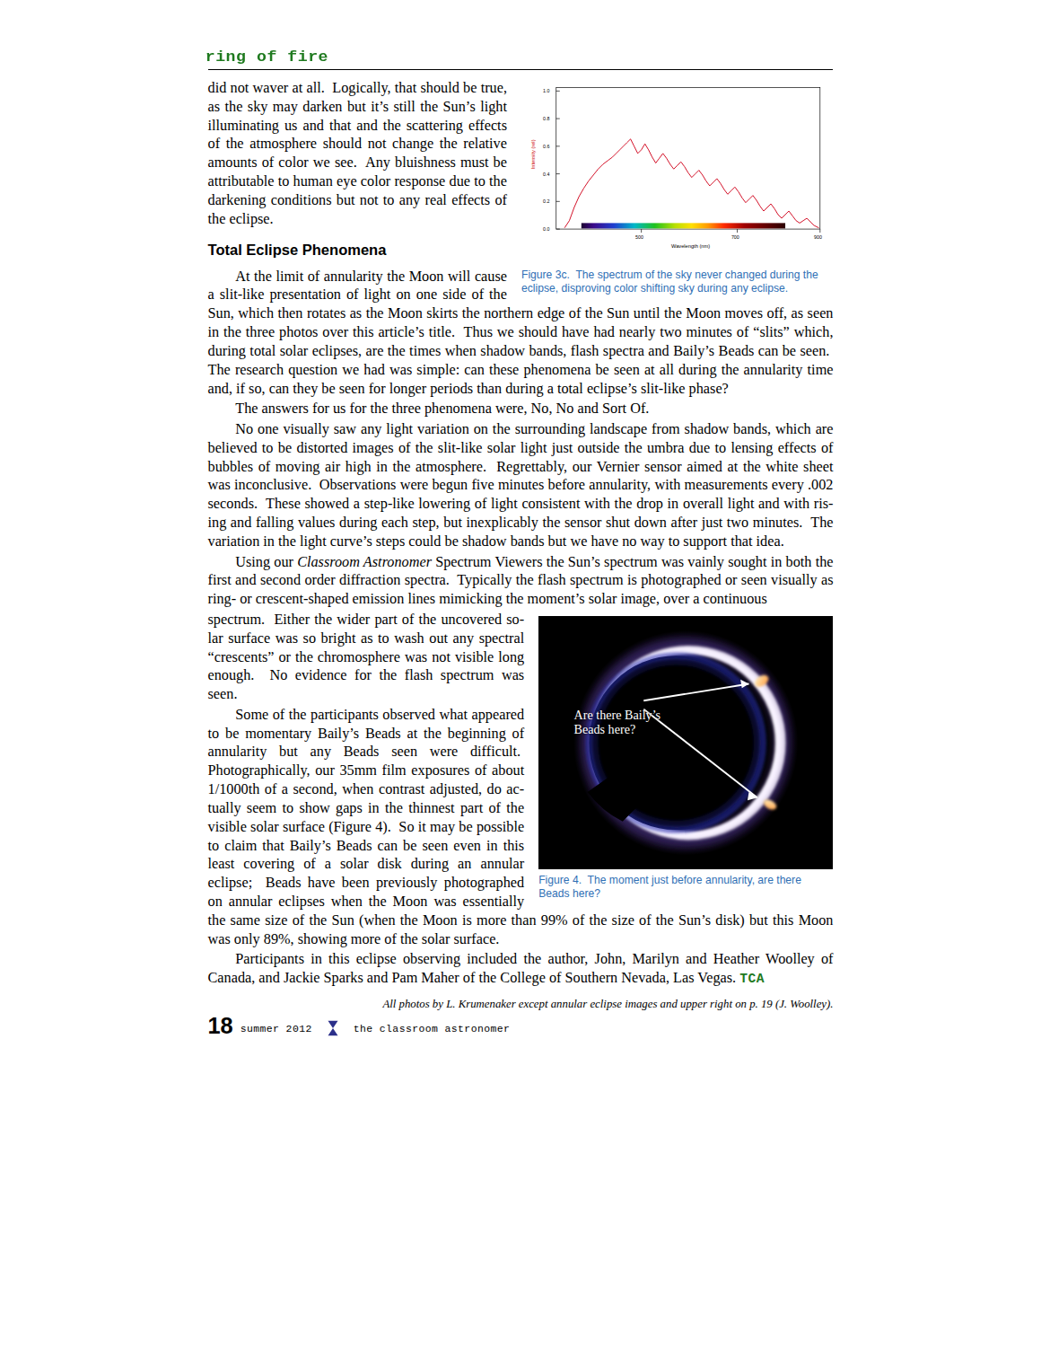ring of fire
1.0 0.8 0.6 0.4 0.2 0.0 Intensity (rel) 500 700 900 Wavelength (nm)
Figure 3c. The spectrum of the sky never changed during the eclipse, disproving color shifting sky during any eclipse.
did not waver at all. Logically, that should be true, as the sky may darken but it’s still the Sun’s light illuminating us and that and the scattering effects of the atmosphere should not change the relative amounts of color we see. Any bluishness must be attributable to human eye color response due to the darkening conditions but not to any real effects of the eclipse.
Total Eclipse Phenomena
At the limit of annularity the Moon will cause a slit-like presentation of light on one side of the Sun, which then rotates as the Moon skirts the northern edge of the Sun until the Moon moves off, as seen in the three photos over this article’s title. Thus we should have had nearly two minutes of “slits” which, during total solar eclipses, are the times when shadow bands, flash spectra and Baily’s Beads can be seen. The research question we had was simple: can these phenomena be seen at all during the annularity time and, if so, can they be seen for longer periods than during a total eclipse’s slit-like phase?
The answers for us for the three phenomena were, No, No and Sort Of.
No one visually saw any light variation on the surrounding landscape from shadow bands, which are believed to be distorted images of the slit-like solar light just outside the umbra due to lensing effects of bubbles of moving air high in the atmosphere. Regrettably, our Vernier sensor aimed at the white sheet was inconclusive. Observations were begun five minutes before annularity, with measurements every .002 seconds. These showed a step-like lowering of light consistent with the drop in overall light and with rising and falling values during each step, but inexplicably the sensor shut down after just two minutes. The variation in the light curve’s steps could be shadow bands but we have no way to support that idea.
Using our Classroom Astronomer Spectrum Viewers the Sun’s spectrum was vainly sought in both the first and second order diffraction spectra. Typically the flash spectrum is photographed or seen visually as ring- or crescent-shaped emission lines mimicking the moment’s solar image, over a continuous
Are there Baily’s
Beads here?
Figure 4. The moment just before annularity, are there Beads here?
spectrum. Either the wider part of the uncovered solar surface was so bright as to wash out any spectral “crescents” or the chromosphere was not visible long enough. No evidence for the flash spectrum was seen.
Some of the participants observed what appeared to be momentary Baily’s Beads at the beginning of annularity but any Beads seen were difficult. Photographically, our 35mm film exposures of about 1/1000th of a second, when contrast adjusted, do actually seem to show gaps in the thinnest part of the visible solar surface (Figure 4). So it may be possible to claim that Baily’s Beads can be seen even in this least covering of a solar disk during an annular eclipse; Beads have been previously photographed on annular eclipses when the Moon was essentially the same size of the Sun (when the Moon is more than 99% of the size of the Sun’s disk) but this Moon was only 89%, showing more of the solar surface.
Participants in this eclipse observing included the author, John, Marilyn and Heather Woolley of Canada, and Jackie Sparks and Pam Maher of the College of Southern Nevada, Las Vegas. TCA
All photos by L. Krumenaker except annular eclipse images and upper right on p. 19 (J. Woolley).
18 summer 2012 the classroom astronomer